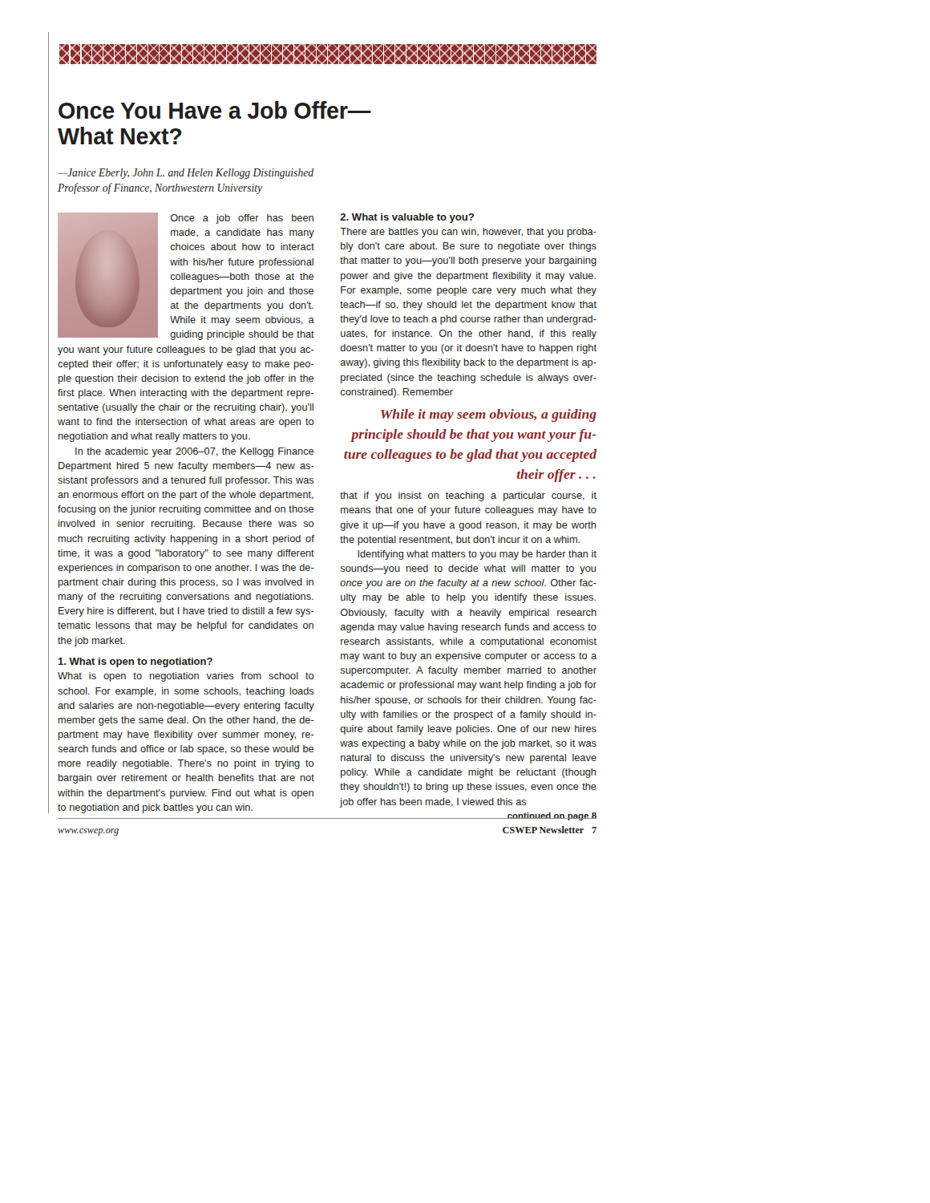Once You Have a Job Offer—
What Next?
—Janice Eberly, John L. and Helen Kellogg Distinguished
Professor of Finance, Northwestern University
Once a job offer has been made, a candidate has many choices about how to interact with his/her future professional colleagues—both those at the department you join and those at the departments you don't. While it may seem obvious, a guiding principle should be that you want your future colleagues to be glad that you accepted their offer; it is unfortunately easy to make people question their decision to extend the job offer in the first place. When interacting with the department representative (usually the chair or the recruiting chair), you'll want to find the intersection of what areas are open to negotiation and what really matters to you.
In the academic year 2006–07, the Kellogg Finance Department hired 5 new faculty members—4 new assistant professors and a tenured full professor. This was an enormous effort on the part of the whole department, focusing on the junior recruiting committee and on those involved in senior recruiting. Because there was so much recruiting activity happening in a short period of time, it was a good "laboratory" to see many different experiences in comparison to one another. I was the department chair during this process, so I was involved in many of the recruiting conversations and negotiations. Every hire is different, but I have tried to distill a few systematic lessons that may be helpful for candidates on the job market.
1. What is open to negotiation?
What is open to negotiation varies from school to school. For example, in some schools, teaching loads and salaries are non-negotiable—every entering faculty member gets the same deal. On the other hand, the department may have flexibility over summer money, research funds and office or lab space, so these would be more readily negotiable. There's no point in trying to bargain over retirement or health benefits that are not within the department's purview. Find out what is open to negotiation and pick battles you can win.
2. What is valuable to you?
There are battles you can win, however, that you probably don't care about. Be sure to negotiate over things that matter to you—you'll both preserve your bargaining power and give the department flexibility it may value. For example, some people care very much what they teach—if so, they should let the department know that they'd love to teach a phd course rather than undergraduates, for instance. On the other hand, if this really doesn't matter to you (or it doesn't have to happen right away), giving this flexibility back to the department is appreciated (since the teaching schedule is always over-constrained). Remember
While it may seem obvious, a guiding principle should be that you want your future colleagues to be glad that you accepted their offer . . .
that if you insist on teaching a particular course, it means that one of your future colleagues may have to give it up—if you have a good reason, it may be worth the potential resentment, but don't incur it on a whim.
Identifying what matters to you may be harder than it sounds—you need to decide what will matter to you once you are on the faculty at a new school. Other faculty may be able to help you identify these issues. Obviously, faculty with a heavily empirical research agenda may value having research funds and access to research assistants, while a computational economist may want to buy an expensive computer or access to a supercomputer. A faculty member married to another academic or professional may want help finding a job for his/her spouse, or schools for their children. Young faculty with families or the prospect of a family should inquire about family leave policies. One of our new hires was expecting a baby while on the job market, so it was natural to discuss the university's new parental leave policy. While a candidate might be reluctant (though they shouldn't!) to bring up these issues, even once the job offer has been made, I viewed this as
continued on page 8
www.cswep.org
CSWEP Newsletter 7